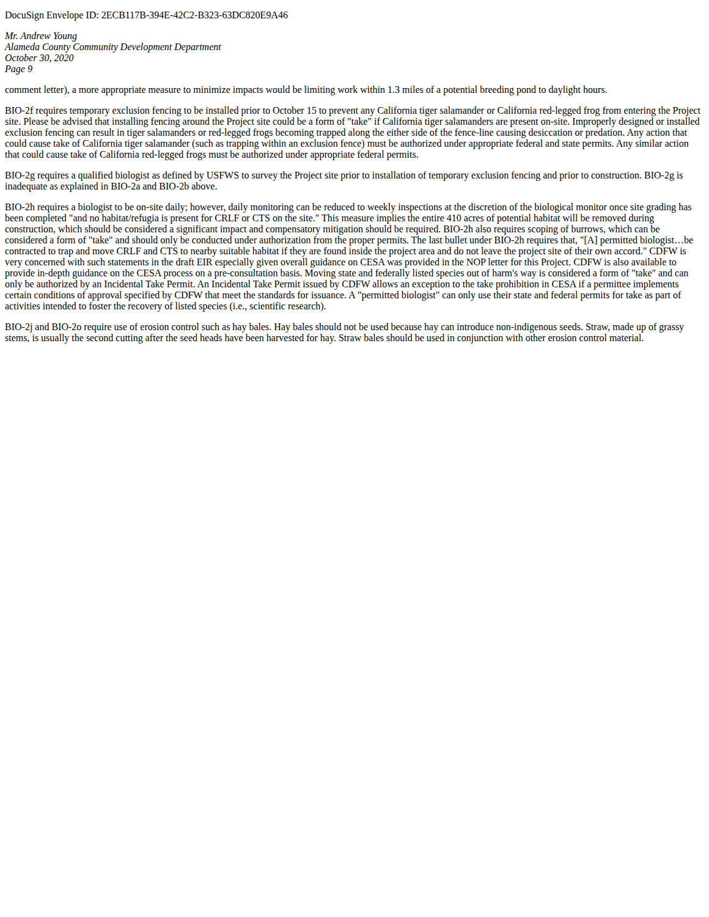DocuSign Envelope ID: 2ECB117B-394E-42C2-B323-63DC820E9A46
Mr. Andrew Young
Alameda County Community Development Department
October 30, 2020
Page 9
comment letter), a more appropriate measure to minimize impacts would be limiting work within 1.3 miles of a potential breeding pond to daylight hours.
BIO-2f requires temporary exclusion fencing to be installed prior to October 15 to prevent any California tiger salamander or California red-legged frog from entering the Project site. Please be advised that installing fencing around the Project site could be a form of "take" if California tiger salamanders are present on-site. Improperly designed or installed exclusion fencing can result in tiger salamanders or red-legged frogs becoming trapped along the either side of the fence-line causing desiccation or predation. Any action that could cause take of California tiger salamander (such as trapping within an exclusion fence) must be authorized under appropriate federal and state permits. Any similar action that could cause take of California red-legged frogs must be authorized under appropriate federal permits.
BIO-2g requires a qualified biologist as defined by USFWS to survey the Project site prior to installation of temporary exclusion fencing and prior to construction. BIO-2g is inadequate as explained in BIO-2a and BIO-2b above.
BIO-2h requires a biologist to be on-site daily; however, daily monitoring can be reduced to weekly inspections at the discretion of the biological monitor once site grading has been completed "and no habitat/refugia is present for CRLF or CTS on the site." This measure implies the entire 410 acres of potential habitat will be removed during construction, which should be considered a significant impact and compensatory mitigation should be required. BIO-2h also requires scoping of burrows, which can be considered a form of "take" and should only be conducted under authorization from the proper permits. The last bullet under BIO-2h requires that, "[A] permitted biologist…be contracted to trap and move CRLF and CTS to nearby suitable habitat if they are found inside the project area and do not leave the project site of their own accord." CDFW is very concerned with such statements in the draft EIR especially given overall guidance on CESA was provided in the NOP letter for this Project. CDFW is also available to provide in-depth guidance on the CESA process on a pre-consultation basis. Moving state and federally listed species out of harm's way is considered a form of "take" and can only be authorized by an Incidental Take Permit. An Incidental Take Permit issued by CDFW allows an exception to the take prohibition in CESA if a permittee implements certain conditions of approval specified by CDFW that meet the standards for issuance. A "permitted biologist" can only use their state and federal permits for take as part of activities intended to foster the recovery of listed species (i.e., scientific research).
BIO-2j and BIO-2o require use of erosion control such as hay bales. Hay bales should not be used because hay can introduce non-indigenous seeds. Straw, made up of grassy stems, is usually the second cutting after the seed heads have been harvested for hay. Straw bales should be used in conjunction with other erosion control material.